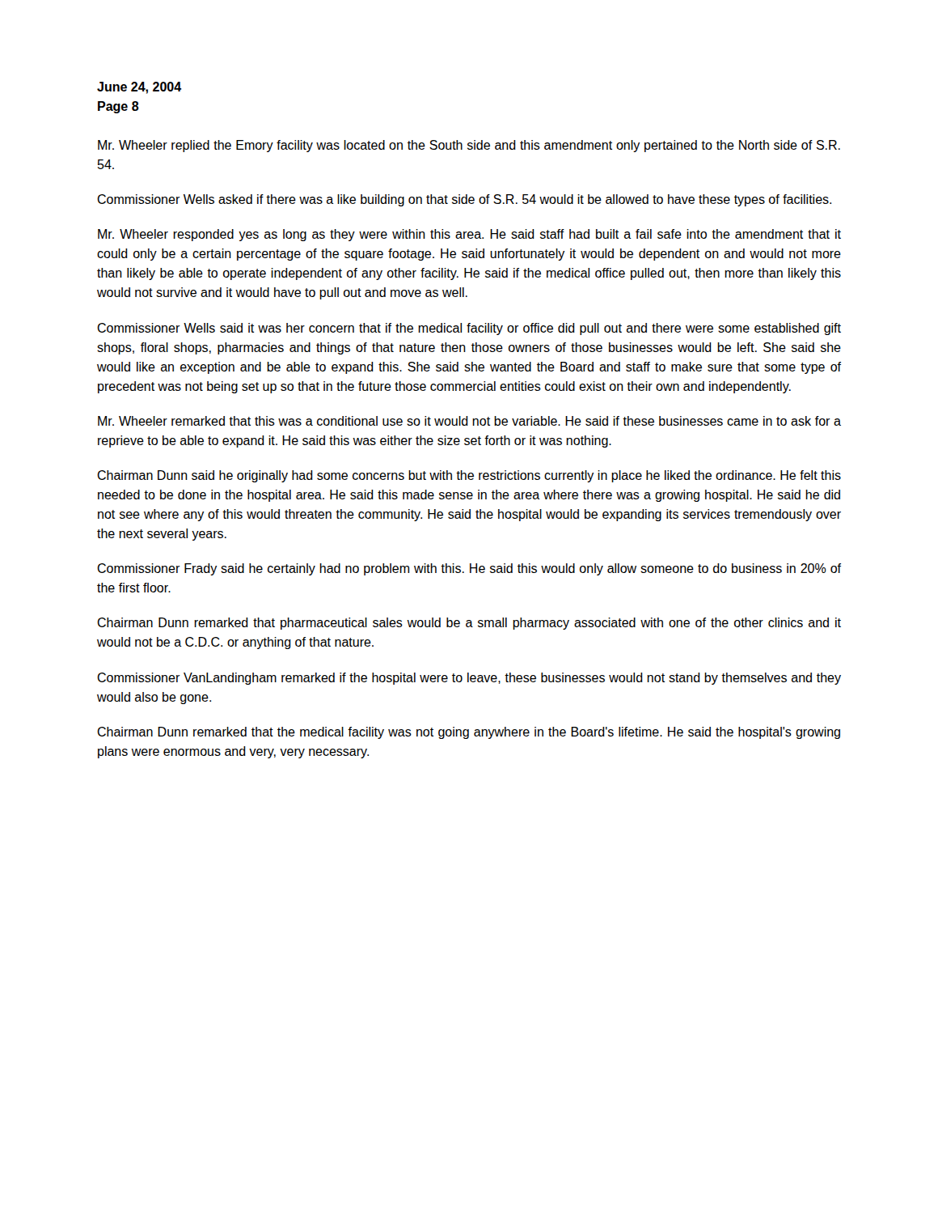June 24, 2004 Page 8
Mr. Wheeler replied the Emory facility was located on the South side and this amendment only pertained to the North side of S.R. 54.
Commissioner Wells asked if there was a like building on that side of S.R. 54 would it be allowed to have these types of facilities.
Mr. Wheeler responded yes as long as they were within this area. He said staff had built a fail safe into the amendment that it could only be a certain percentage of the square footage. He said unfortunately it would be dependent on and would not more than likely be able to operate independent of any other facility. He said if the medical office pulled out, then more than likely this would not survive and it would have to pull out and move as well.
Commissioner Wells said it was her concern that if the medical facility or office did pull out and there were some established gift shops, floral shops, pharmacies and things of that nature then those owners of those businesses would be left. She said she would like an exception and be able to expand this. She said she wanted the Board and staff to make sure that some type of precedent was not being set up so that in the future those commercial entities could exist on their own and independently.
Mr. Wheeler remarked that this was a conditional use so it would not be variable. He said if these businesses came in to ask for a reprieve to be able to expand it. He said this was either the size set forth or it was nothing.
Chairman Dunn said he originally had some concerns but with the restrictions currently in place he liked the ordinance. He felt this needed to be done in the hospital area. He said this made sense in the area where there was a growing hospital. He said he did not see where any of this would threaten the community. He said the hospital would be expanding its services tremendously over the next several years.
Commissioner Frady said he certainly had no problem with this. He said this would only allow someone to do business in 20% of the first floor.
Chairman Dunn remarked that pharmaceutical sales would be a small pharmacy associated with one of the other clinics and it would not be a C.D.C. or anything of that nature.
Commissioner VanLandingham remarked if the hospital were to leave, these businesses would not stand by themselves and they would also be gone.
Chairman Dunn remarked that the medical facility was not going anywhere in the Board's lifetime. He said the hospital's growing plans were enormous and very, very necessary.